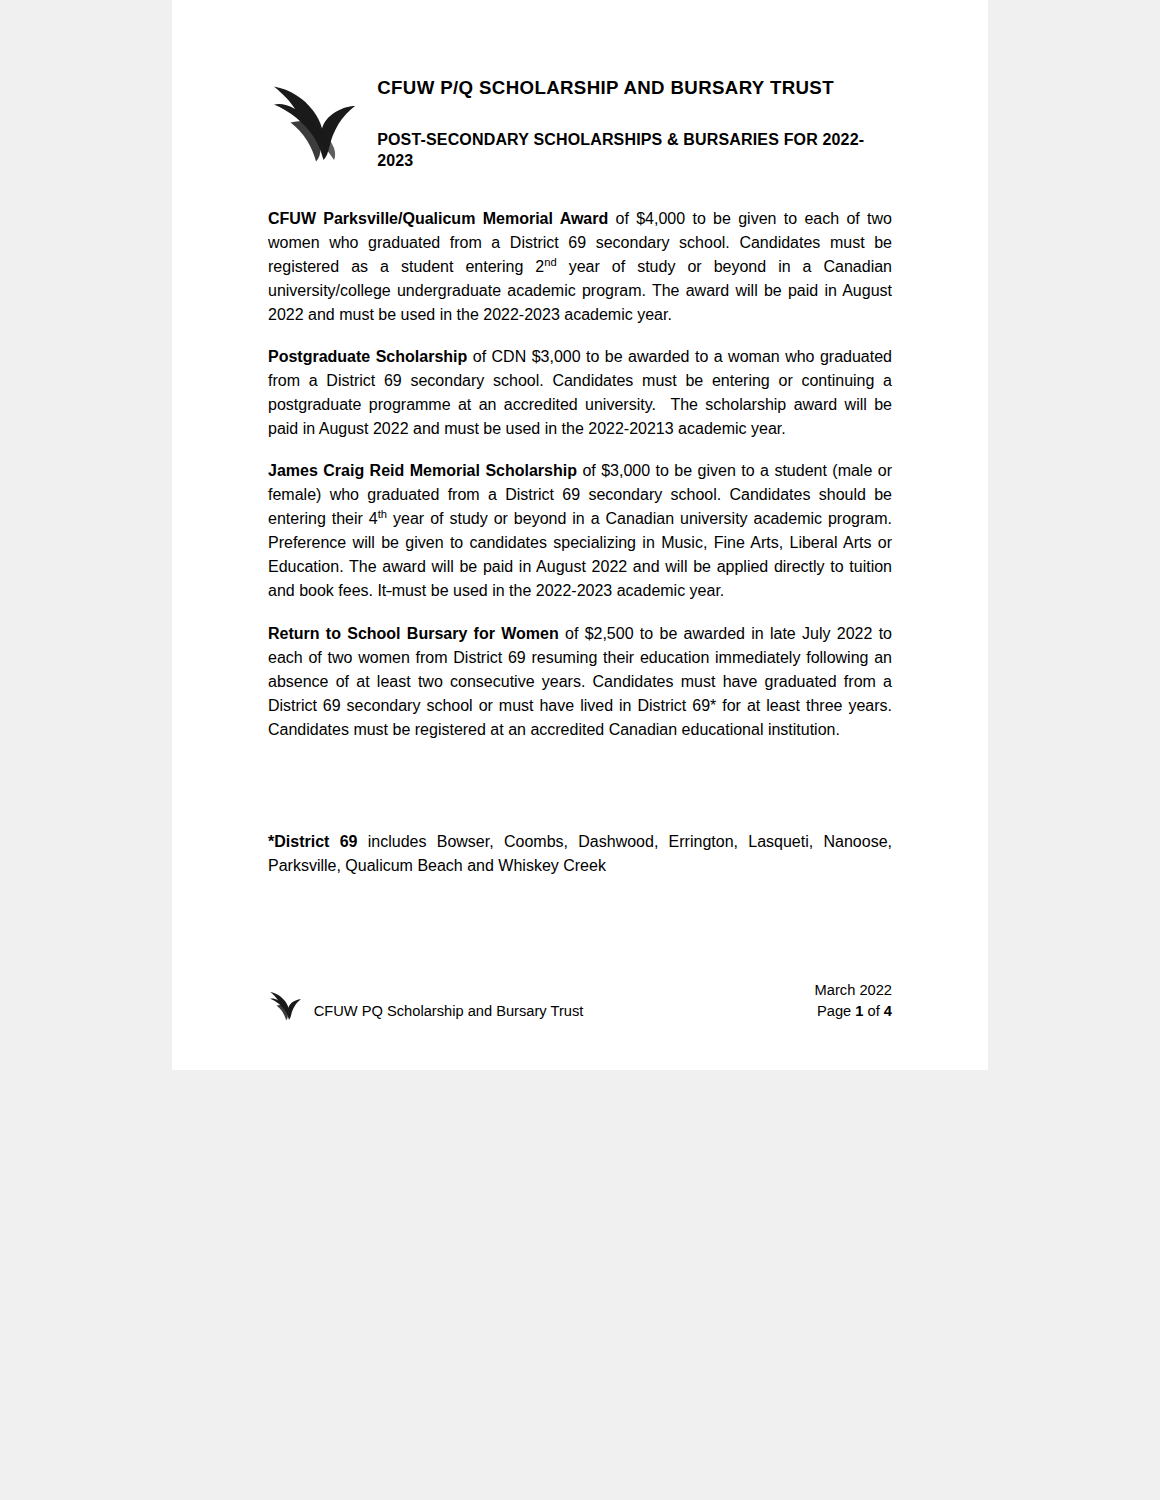CFUW P/Q SCHOLARSHIP AND BURSARY TRUST
POST-SECONDARY SCHOLARSHIPS & BURSARIES FOR 2022-2023
CFUW Parksville/Qualicum Memorial Award of $4,000 to be given to each of two women who graduated from a District 69 secondary school. Candidates must be registered as a student entering 2nd year of study or beyond in a Canadian university/college undergraduate academic program. The award will be paid in August 2022 and must be used in the 2022-2023 academic year.
Postgraduate Scholarship of CDN $3,000 to be awarded to a woman who graduated from a District 69 secondary school. Candidates must be entering or continuing a postgraduate programme at an accredited university. The scholarship award will be paid in August 2022 and must be used in the 2022-20213 academic year.
James Craig Reid Memorial Scholarship of $3,000 to be given to a student (male or female) who graduated from a District 69 secondary school. Candidates should be entering their 4th year of study or beyond in a Canadian university academic program. Preference will be given to candidates specializing in Music, Fine Arts, Liberal Arts or Education. The award will be paid in August 2022 and will be applied directly to tuition and book fees. It-must be used in the 2022-2023 academic year.
Return to School Bursary for Women of $2,500 to be awarded in late July 2022 to each of two women from District 69 resuming their education immediately following an absence of at least two consecutive years. Candidates must have graduated from a District 69 secondary school or must have lived in District 69* for at least three years. Candidates must be registered at an accredited Canadian educational institution.
*District 69 includes Bowser, Coombs, Dashwood, Errington, Lasqueti, Nanoose, Parksville, Qualicum Beach and Whiskey Creek
CFUW PQ Scholarship and Bursary Trust
March 2022
Page 1 of 4